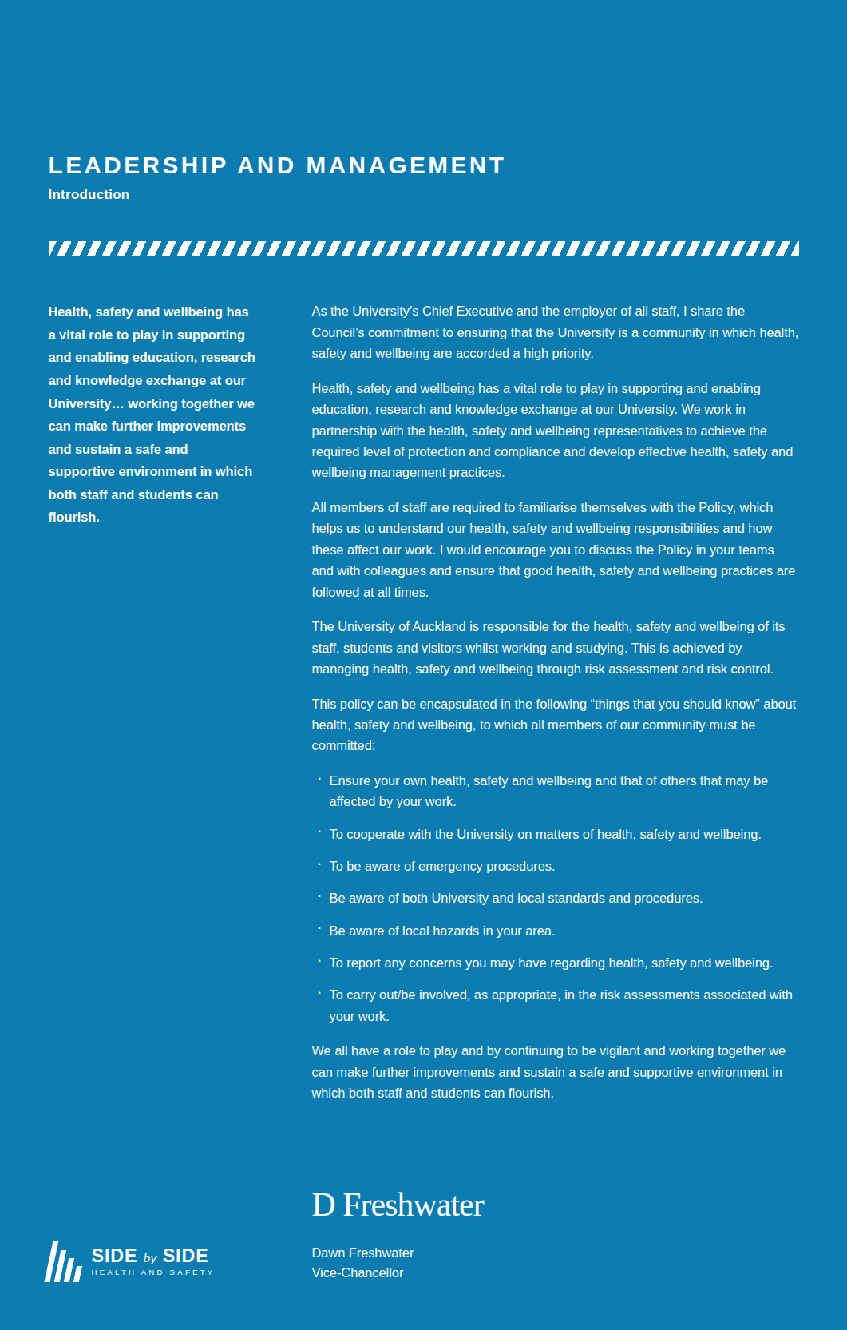Leadership and Management
Introduction
Health, safety and wellbeing has a vital role to play in supporting and enabling education, research and knowledge exchange at our University… working together we can make further improvements and sustain a safe and supportive environment in which both staff and students can flourish.
As the University’s Chief Executive and the employer of all staff, I share the Council’s commitment to ensuring that the University is a community in which health, safety and wellbeing are accorded a high priority.
Health, safety and wellbeing has a vital role to play in supporting and enabling education, research and knowledge exchange at our University. We work in partnership with the health, safety and wellbeing representatives to achieve the required level of protection and compliance and develop effective health, safety and wellbeing management practices.
All members of staff are required to familiarise themselves with the Policy, which helps us to understand our health, safety and wellbeing responsibilities and how these affect our work. I would encourage you to discuss the Policy in your teams and with colleagues and ensure that good health, safety and wellbeing practices are followed at all times.
The University of Auckland is responsible for the health, safety and wellbeing of its staff, students and visitors whilst working and studying. This is achieved by managing health, safety and wellbeing through risk assessment and risk control.
This policy can be encapsulated in the following “things that you should know” about health, safety and wellbeing, to which all members of our community must be committed:
Ensure your own health, safety and wellbeing and that of others that may be affected by your work.
To cooperate with the University on matters of health, safety and wellbeing.
To be aware of emergency procedures.
Be aware of both University and local standards and procedures.
Be aware of local hazards in your area.
To report any concerns you may have regarding health, safety and wellbeing.
To carry out/be involved, as appropriate, in the risk assessments associated with your work.
We all have a role to play and by continuing to be vigilant and working together we can make further improvements and sustain a safe and supportive environment in which both staff and students can flourish.
SIDE by SIDE
HEALTH AND SAFETY
D Freshwater
Dawn Freshwater
Vice-Chancellor